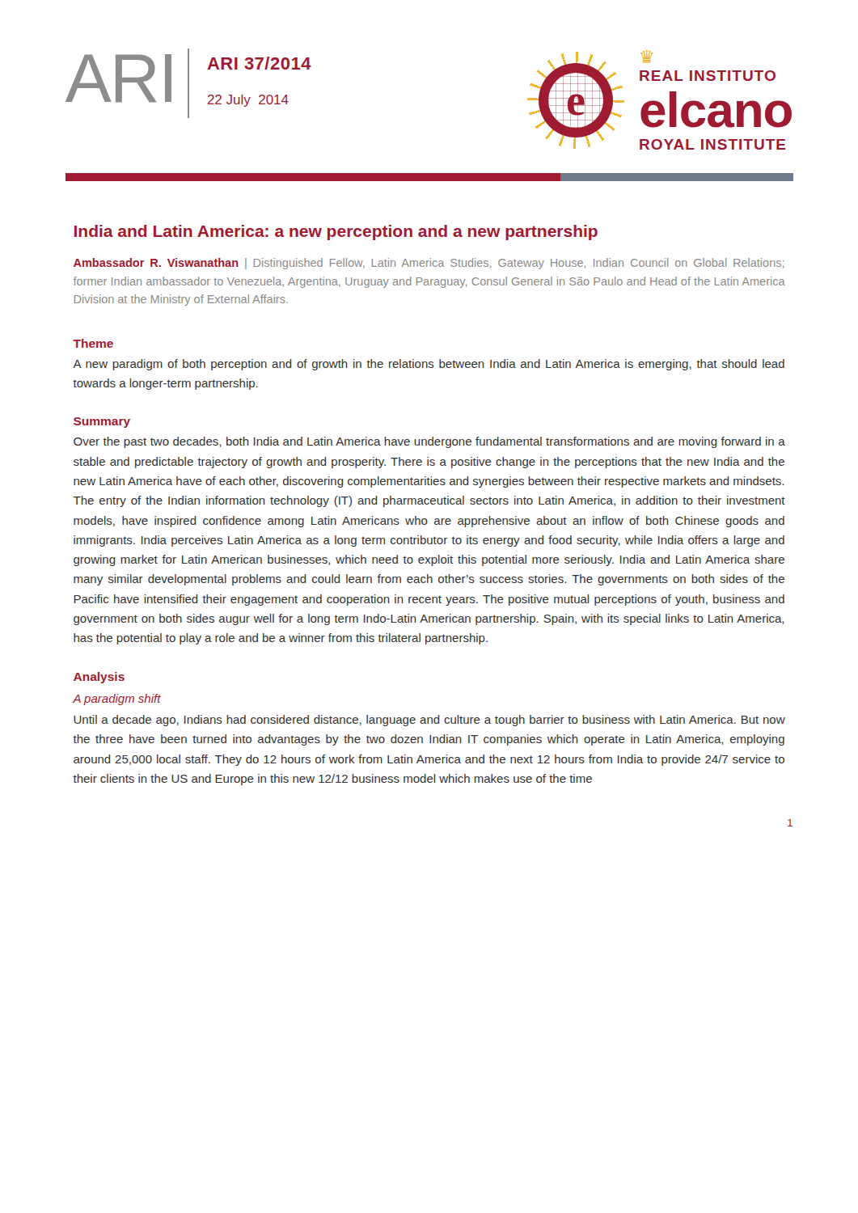ARI
ARI 37/2014
22 July 2014
e
♛
REAL INSTITUTO
elcano
ROYAL INSTITUTE
India and Latin America: a new perception and a new partnership
Ambassador R. Viswanathan | Distinguished Fellow, Latin America Studies, Gateway House, Indian Council on Global Relations; former Indian ambassador to Venezuela, Argentina, Uruguay and Paraguay, Consul General in São Paulo and Head of the Latin America Division at the Ministry of External Affairs.
Theme
A new paradigm of both perception and of growth in the relations between India and Latin America is emerging, that should lead towards a longer-term partnership.
Summary
Over the past two decades, both India and Latin America have undergone fundamental transformations and are moving forward in a stable and predictable trajectory of growth and prosperity. There is a positive change in the perceptions that the new India and the new Latin America have of each other, discovering complementarities and synergies between their respective markets and mindsets. The entry of the Indian information technology (IT) and pharmaceutical sectors into Latin America, in addition to their investment models, have inspired confidence among Latin Americans who are apprehensive about an inflow of both Chinese goods and immigrants. India perceives Latin America as a long term contributor to its energy and food security, while India offers a large and growing market for Latin American businesses, which need to exploit this potential more seriously. India and Latin America share many similar developmental problems and could learn from each other’s success stories. The governments on both sides of the Pacific have intensified their engagement and cooperation in recent years. The positive mutual perceptions of youth, business and government on both sides augur well for a long term Indo-Latin American partnership. Spain, with its special links to Latin America, has the potential to play a role and be a winner from this trilateral partnership.
Analysis
A paradigm shift
Until a decade ago, Indians had considered distance, language and culture a tough barrier to business with Latin America. But now the three have been turned into advantages by the two dozen Indian IT companies which operate in Latin America, employing around 25,000 local staff. They do 12 hours of work from Latin America and the next 12 hours from India to provide 24/7 service to their clients in the US and Europe in this new 12/12 business model which makes use of the time
1